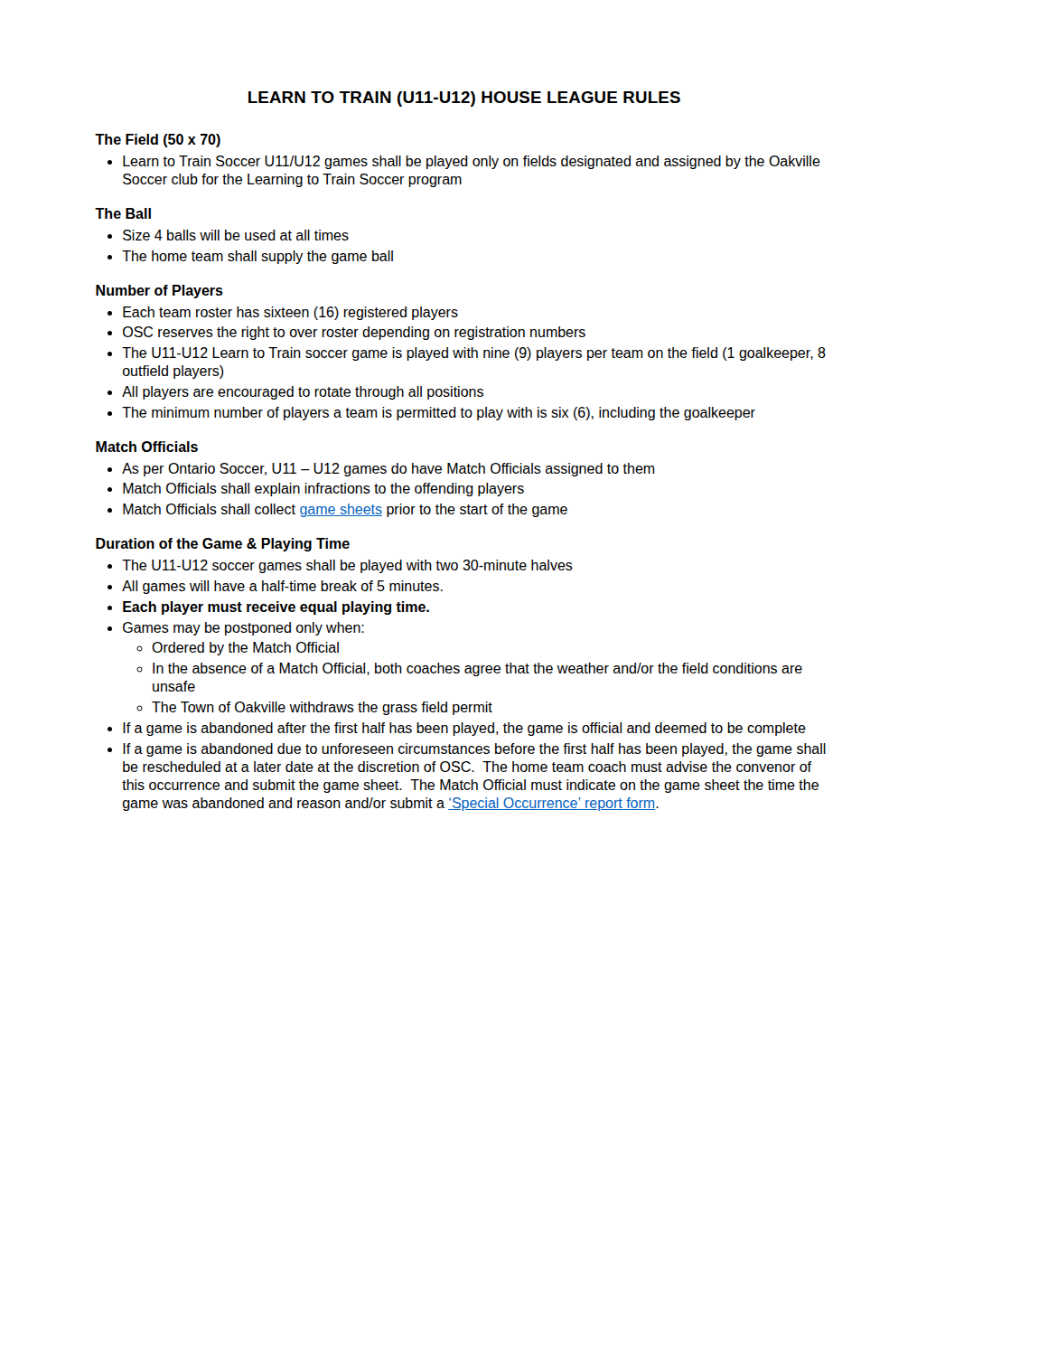LEARN TO TRAIN (U11-U12) HOUSE LEAGUE RULES
The Field (50 x 70)
Learn to Train Soccer U11/U12 games shall be played only on fields designated and assigned by the Oakville Soccer club for the Learning to Train Soccer program
The Ball
Size 4 balls will be used at all times
The home team shall supply the game ball
Number of Players
Each team roster has sixteen (16) registered players
OSC reserves the right to over roster depending on registration numbers
The U11-U12 Learn to Train soccer game is played with nine (9) players per team on the field (1 goalkeeper, 8 outfield players)
All players are encouraged to rotate through all positions
The minimum number of players a team is permitted to play with is six (6), including the goalkeeper
Match Officials
As per Ontario Soccer, U11 – U12 games do have Match Officials assigned to them
Match Officials shall explain infractions to the offending players
Match Officials shall collect game sheets prior to the start of the game
Duration of the Game & Playing Time
The U11-U12 soccer games shall be played with two 30-minute halves
All games will have a half-time break of 5 minutes.
Each player must receive equal playing time.
Games may be postponed only when:
Ordered by the Match Official
In the absence of a Match Official, both coaches agree that the weather and/or the field conditions are unsafe
The Town of Oakville withdraws the grass field permit
If a game is abandoned after the first half has been played, the game is official and deemed to be complete
If a game is abandoned due to unforeseen circumstances before the first half has been played, the game shall be rescheduled at a later date at the discretion of OSC. The home team coach must advise the convenor of this occurrence and submit the game sheet. The Match Official must indicate on the game sheet the time the game was abandoned and reason and/or submit a ‘Special Occurrence’ report form.